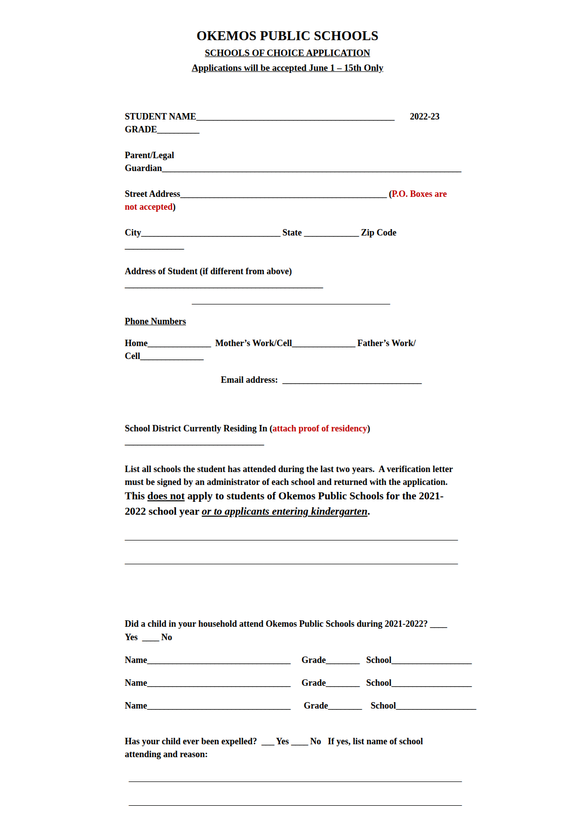OKEMOS PUBLIC SCHOOLS
SCHOOLS OF CHOICE APPLICATION
Applications will be accepted June 1 – 15th Only
STUDENT NAME_______________________________________________ 2022-23 GRADE__________
Parent/Legal Guardian_______________________________________________________________________
Street Address_________________________________________________ (P.O. Boxes are not accepted)
City_________________________________ State _____________ Zip Code ______________
Address of Student (if different from above) _______________________________________________
_______________________________________________
Phone Numbers
Home_______________ Mother’s Work/Cell_______________ Father’s Work/ Cell_______________
Email address: _________________________________
School District Currently Residing In (attach proof of residency) _________________________________
List all schools the student has attended during the last two years. A verification letter must be signed by an administrator of each school and returned with the application. This does not apply to students of Okemos Public Schools for the 2021-2022 school year or to applicants entering kindergarten.
_______________________________________________________________________________
_______________________________________________________________________________
Did a child in your household attend Okemos Public Schools during 2021-2022? ____ Yes ____ No
Name__________________________________ Grade________ School___________________
Name__________________________________ Grade________ School___________________
Name__________________________________ Grade________ School___________________
Has your child ever been expelled? ___ Yes ____ No If yes, list name of school attending and reason:
_______________________________________________________________________________
_______________________________________________________________________________